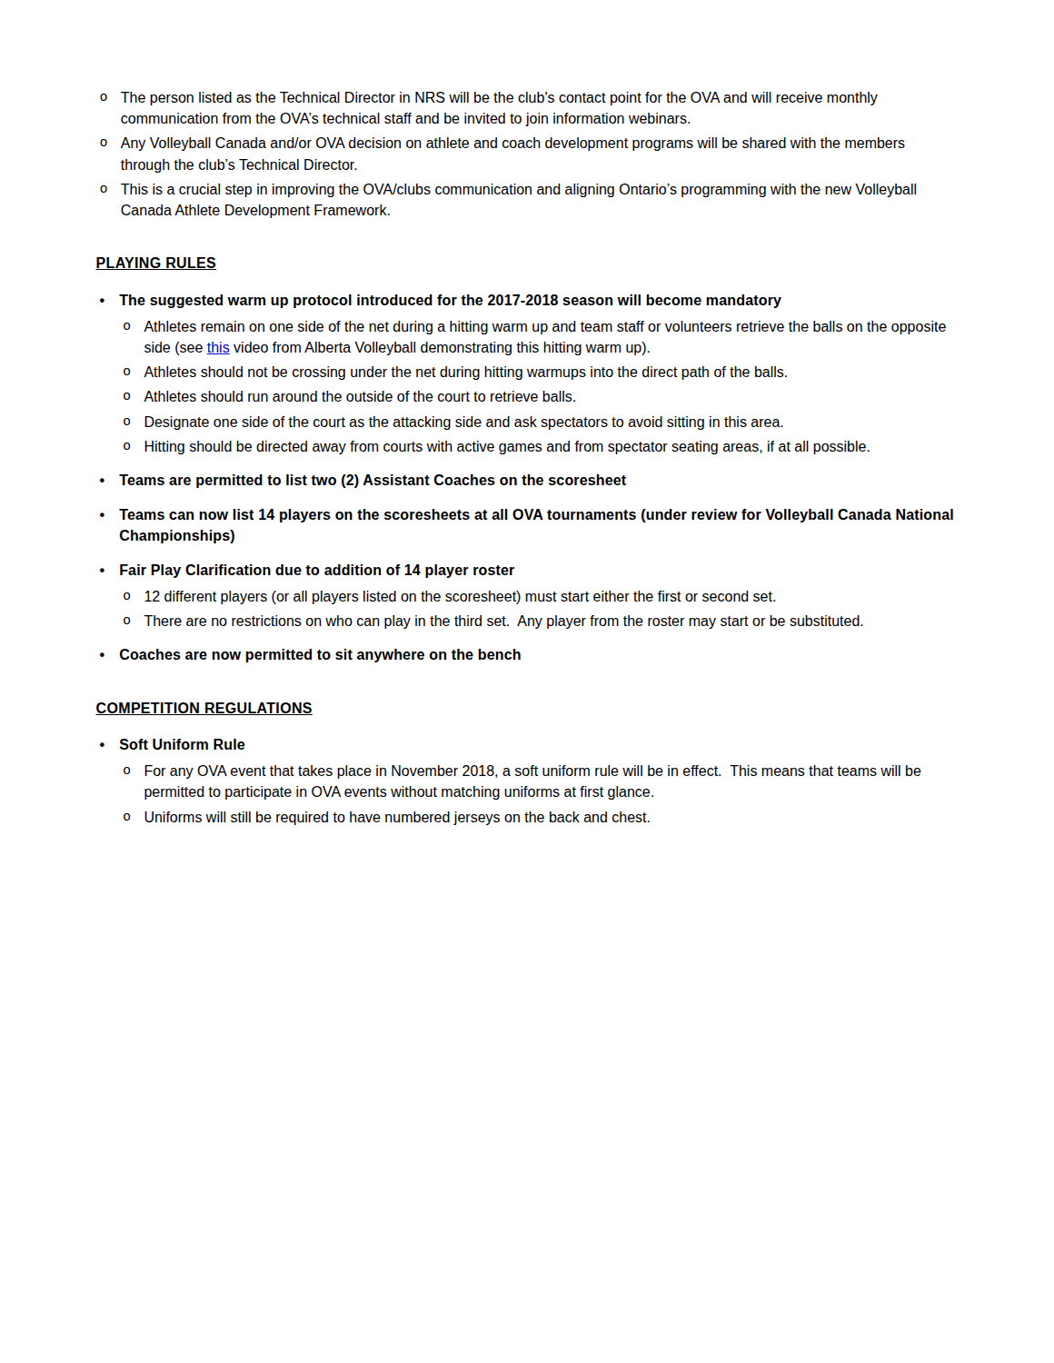The person listed as the Technical Director in NRS will be the club's contact point for the OVA and will receive monthly communication from the OVA’s technical staff and be invited to join information webinars.
Any Volleyball Canada and/or OVA decision on athlete and coach development programs will be shared with the members through the club’s Technical Director.
This is a crucial step in improving the OVA/clubs communication and aligning Ontario’s programming with the new Volleyball Canada Athlete Development Framework.
PLAYING RULES
The suggested warm up protocol introduced for the 2017-2018 season will become mandatory
Athletes remain on one side of the net during a hitting warm up and team staff or volunteers retrieve the balls on the opposite side (see this video from Alberta Volleyball demonstrating this hitting warm up).
Athletes should not be crossing under the net during hitting warmups into the direct path of the balls.
Athletes should run around the outside of the court to retrieve balls.
Designate one side of the court as the attacking side and ask spectators to avoid sitting in this area.
Hitting should be directed away from courts with active games and from spectator seating areas, if at all possible.
Teams are permitted to list two (2) Assistant Coaches on the scoresheet
Teams can now list 14 players on the scoresheets at all OVA tournaments (under review for Volleyball Canada National Championships)
Fair Play Clarification due to addition of 14 player roster
12 different players (or all players listed on the scoresheet) must start either the first or second set.
There are no restrictions on who can play in the third set. Any player from the roster may start or be substituted.
Coaches are now permitted to sit anywhere on the bench
COMPETITION REGULATIONS
Soft Uniform Rule
For any OVA event that takes place in November 2018, a soft uniform rule will be in effect. This means that teams will be permitted to participate in OVA events without matching uniforms at first glance.
Uniforms will still be required to have numbered jerseys on the back and chest.